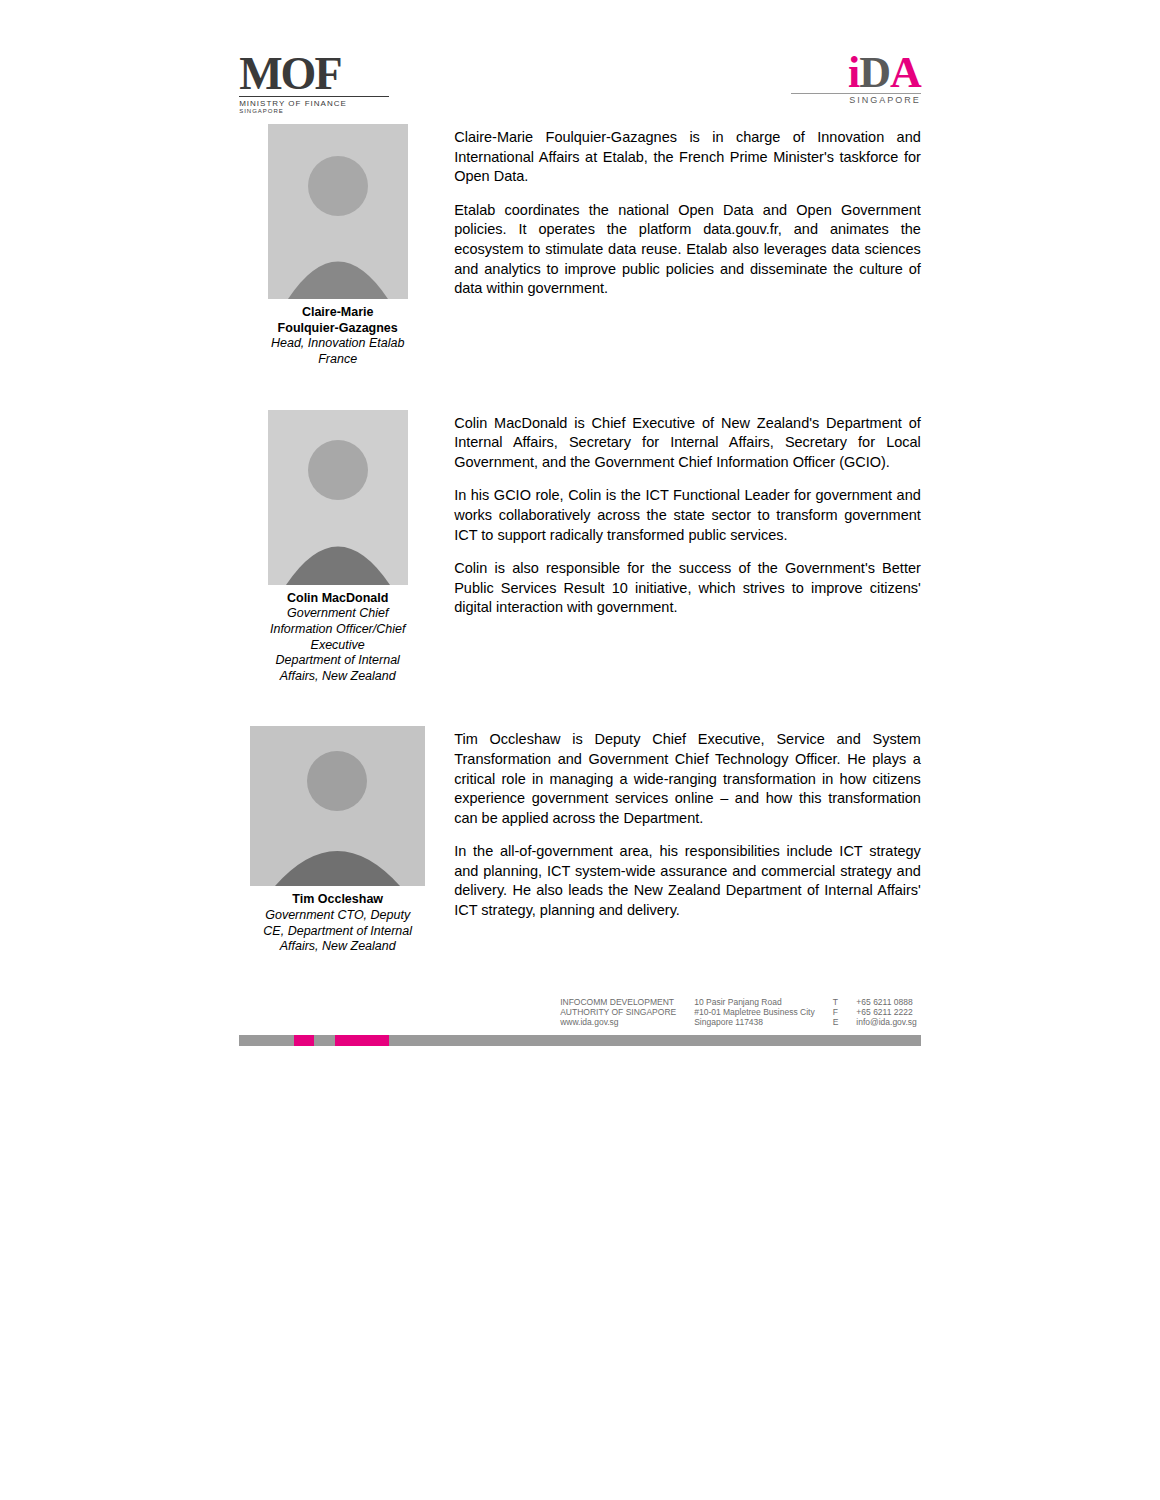MOF
Ministry of Finance
Singapore
iDA
Singapore
Claire-Marie
Foulquier-Gazagnes
Head, Innovation Etalab
France
Claire-Marie Foulquier-Gazagnes is in charge of Innovation and International Affairs at Etalab, the French Prime Minister's taskforce for Open Data.
Etalab coordinates the national Open Data and Open Government policies. It operates the platform data.gouv.fr, and animates the ecosystem to stimulate data reuse. Etalab also leverages data sciences and analytics to improve public policies and disseminate the culture of data within government.
Colin MacDonald
Government Chief
Information Officer/Chief
Executive
Department of Internal
Affairs, New Zealand
Colin MacDonald is Chief Executive of New Zealand's Department of Internal Affairs, Secretary for Internal Affairs, Secretary for Local Government, and the Government Chief Information Officer (GCIO).
In his GCIO role, Colin is the ICT Functional Leader for government and works collaboratively across the state sector to transform government ICT to support radically transformed public services.
Colin is also responsible for the success of the Government's Better Public Services Result 10 initiative, which strives to improve citizens' digital interaction with government.
Tim Occleshaw
Government CTO, Deputy
CE, Department of Internal
Affairs, New Zealand
Tim Occleshaw is Deputy Chief Executive, Service and System Transformation and Government Chief Technology Officer. He plays a critical role in managing a wide-ranging transformation in how citizens experience government services online – and how this transformation can be applied across the Department.
In the all-of-government area, his responsibilities include ICT strategy and planning, ICT system-wide assurance and commercial strategy and delivery. He also leads the New Zealand Department of Internal Affairs' ICT strategy, planning and delivery.
INFOCOMM DEVELOPMENT
AUTHORITY OF SINGAPORE
www.ida.gov.sg
10 Pasir Panjang Road
#10-01 Mapletree Business City
Singapore 117438
T
F
E
+65 6211 0888
+65 6211 2222
info@ida.gov.sg